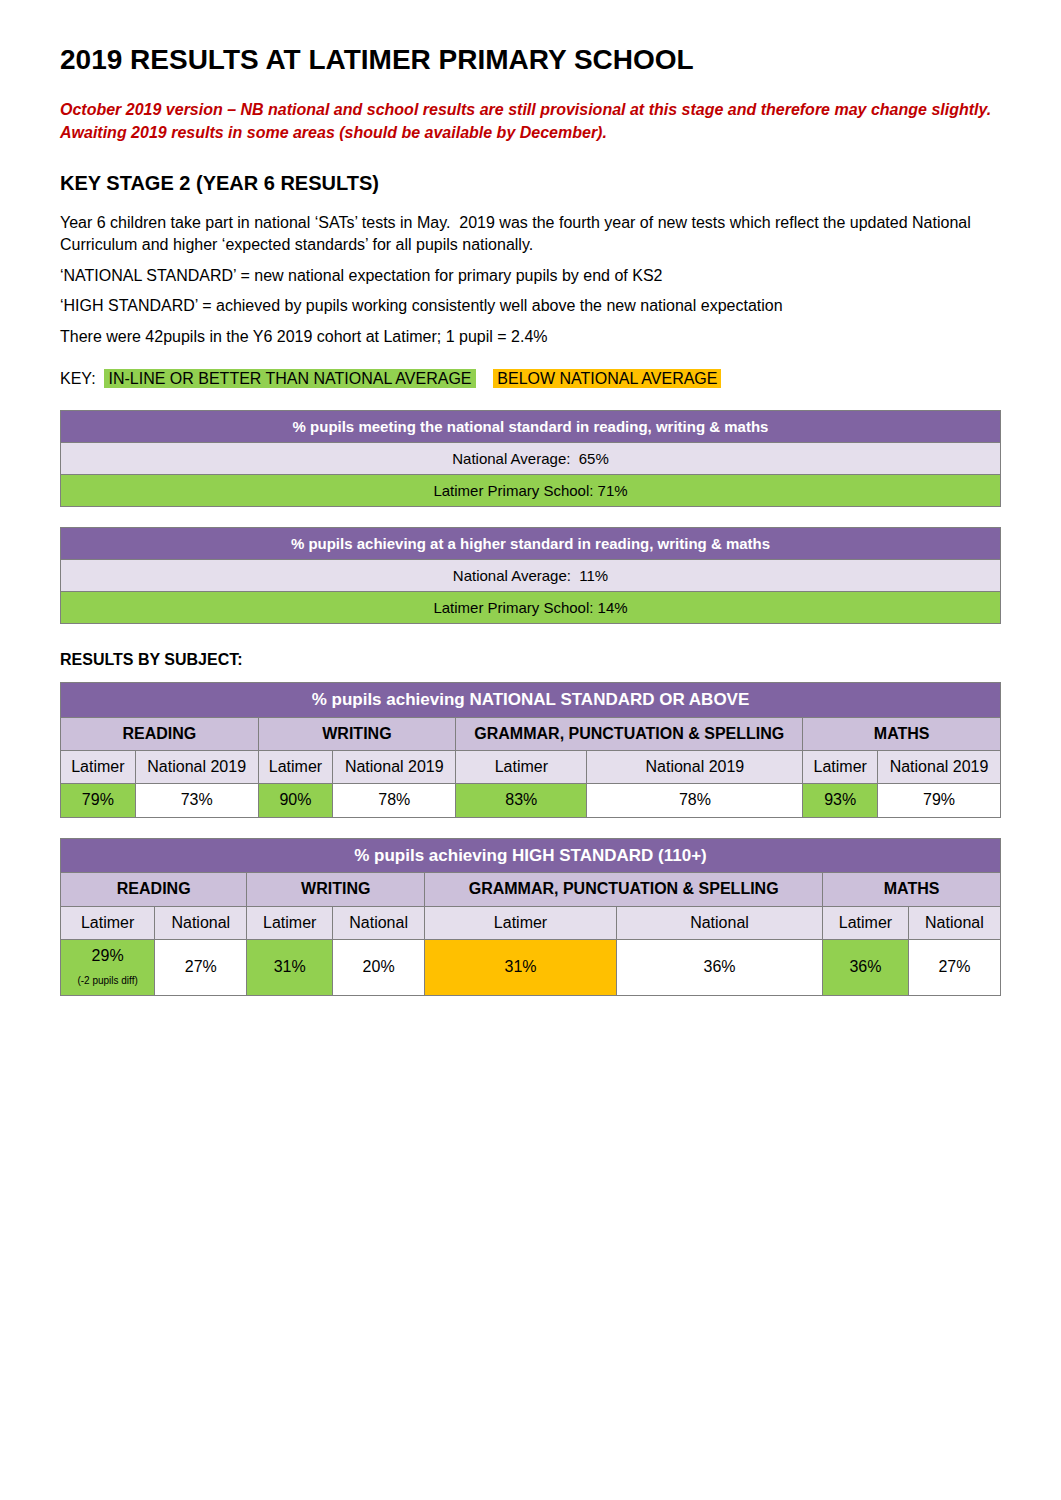2019 RESULTS AT LATIMER PRIMARY SCHOOL
October 2019 version – NB national and school results are still provisional at this stage and therefore may change slightly. Awaiting 2019 results in some areas (should be available by December).
KEY STAGE 2 (YEAR 6 RESULTS)
Year 6 children take part in national ‘SATs’ tests in May. 2019 was the fourth year of new tests which reflect the updated National Curriculum and higher ‘expected standards’ for all pupils nationally.
‘NATIONAL STANDARD’ = new national expectation for primary pupils by end of KS2
‘HIGH STANDARD’ = achieved by pupils working consistently well above the new national expectation
There were 42pupils in the Y6 2019 cohort at Latimer; 1 pupil = 2.4%
KEY: IN-LINE OR BETTER THAN NATIONAL AVERAGE BELOW NATIONAL AVERAGE
| % pupils meeting the national standard in reading, writing & maths |
| National Average: 65% |
| Latimer Primary School: 71% |
| % pupils achieving at a higher standard in reading, writing & maths |
| National Average: 11% |
| Latimer Primary School: 14% |
RESULTS BY SUBJECT:
| % pupils achieving NATIONAL STANDARD OR ABOVE |
| READING | WRITING | GRAMMAR, PUNCTUATION & SPELLING | MATHS |
| Latimer | National 2019 | Latimer | National 2019 | Latimer | National 2019 | Latimer | National 2019 |
| 79% | 73% | 90% | 78% | 83% | 78% | 93% | 79% |
| % pupils achieving HIGH STANDARD (110+) |
| READING | WRITING | GRAMMAR, PUNCTUATION & SPELLING | MATHS |
| Latimer | National | Latimer | National | Latimer | National | Latimer | National |
| 29% (-2 pupils diff) | 27% | 31% | 20% | 31% | 36% | 36% | 27% |